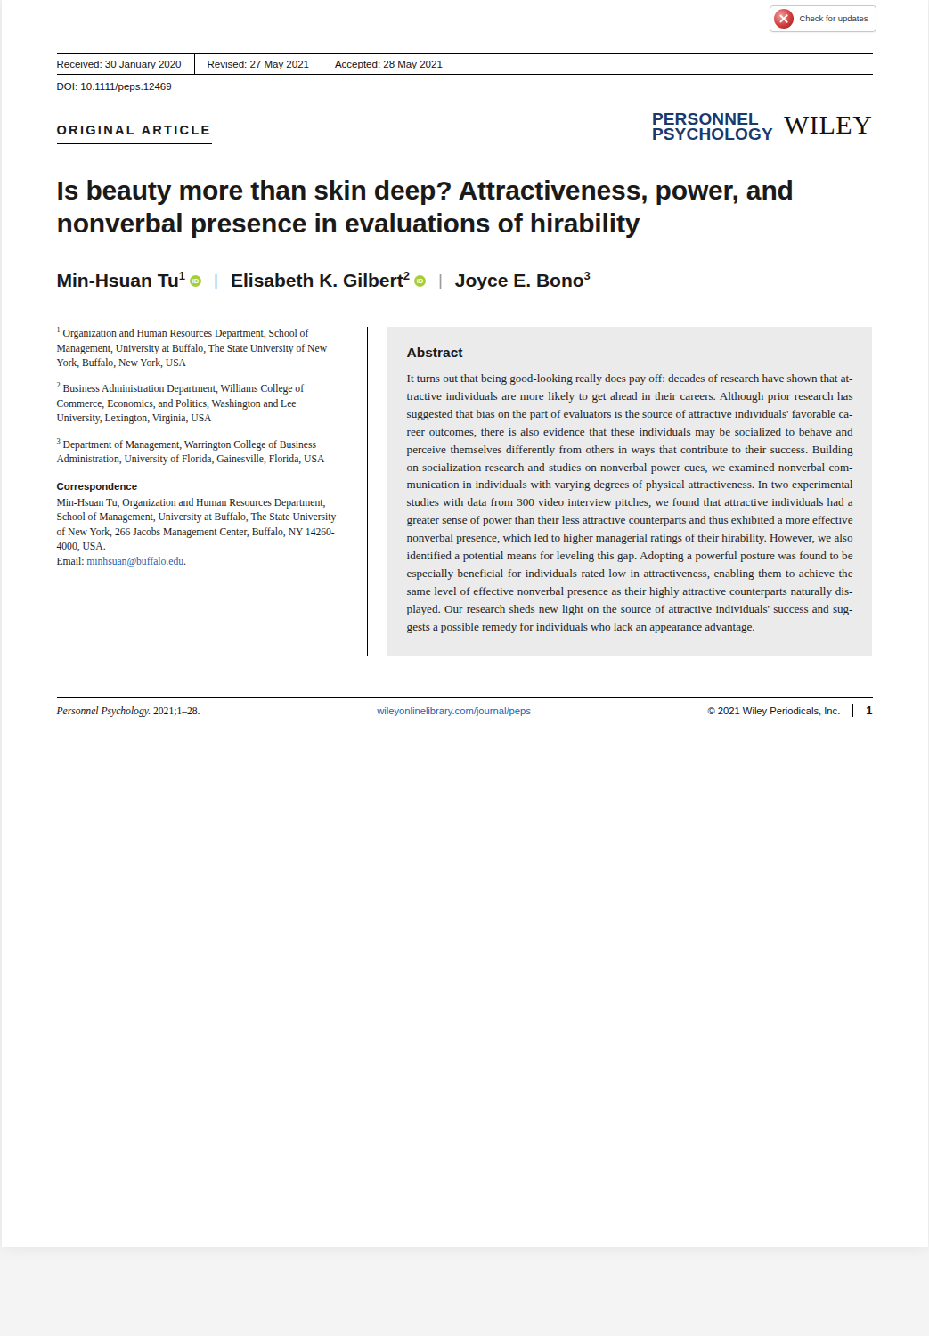Check for updates
Received: 30 January 2020
Revised: 27 May 2021
Accepted: 28 May 2021
DOI: 10.1111/peps.12469
Original Article
PERSONNEL PSYCHOLOGY
WILEY
Is beauty more than skin deep? Attractiveness, power, and nonverbal presence in evaluations of hirability
Min-Hsuan Tu1 | Elisabeth K. Gilbert2 | Joyce E. Bono3
1 Organization and Human Resources Department, School of Management, University at Buffalo, The State University of New York, Buffalo, New York, USA
2 Business Administration Department, Williams College of Commerce, Economics, and Politics, Washington and Lee University, Lexington, Virginia, USA
3 Department of Management, Warrington College of Business Administration, University of Florida, Gainesville, Florida, USA
Correspondence
Min-Hsuan Tu, Organization and Human Resources Department, School of Management, University at Buffalo, The State University of New York, 266 Jacobs Management Center, Buffalo, NY 14260-4000, USA.
Email: minhsuan@buffalo.edu.
Abstract
It turns out that being good-looking really does pay off: decades of research have shown that attractive individuals are more likely to get ahead in their careers. Although prior research has suggested that bias on the part of evaluators is the source of attractive individuals' favorable career outcomes, there is also evidence that these individuals may be socialized to behave and perceive themselves differently from others in ways that contribute to their success. Building on socialization research and studies on nonverbal power cues, we examined nonverbal communication in individuals with varying degrees of physical attractiveness. In two experimental studies with data from 300 video interview pitches, we found that attractive individuals had a greater sense of power than their less attractive counterparts and thus exhibited a more effective nonverbal presence, which led to higher managerial ratings of their hirability. However, we also identified a potential means for leveling this gap. Adopting a powerful posture was found to be especially beneficial for individuals rated low in attractiveness, enabling them to achieve the same level of effective nonverbal presence as their highly attractive counterparts naturally displayed. Our research sheds new light on the source of attractive individuals' success and suggests a possible remedy for individuals who lack an appearance advantage.
Personnel Psychology. 2021;1–28.
wileyonlinelibrary.com/journal/peps
© 2021 Wiley Periodicals, Inc. 1